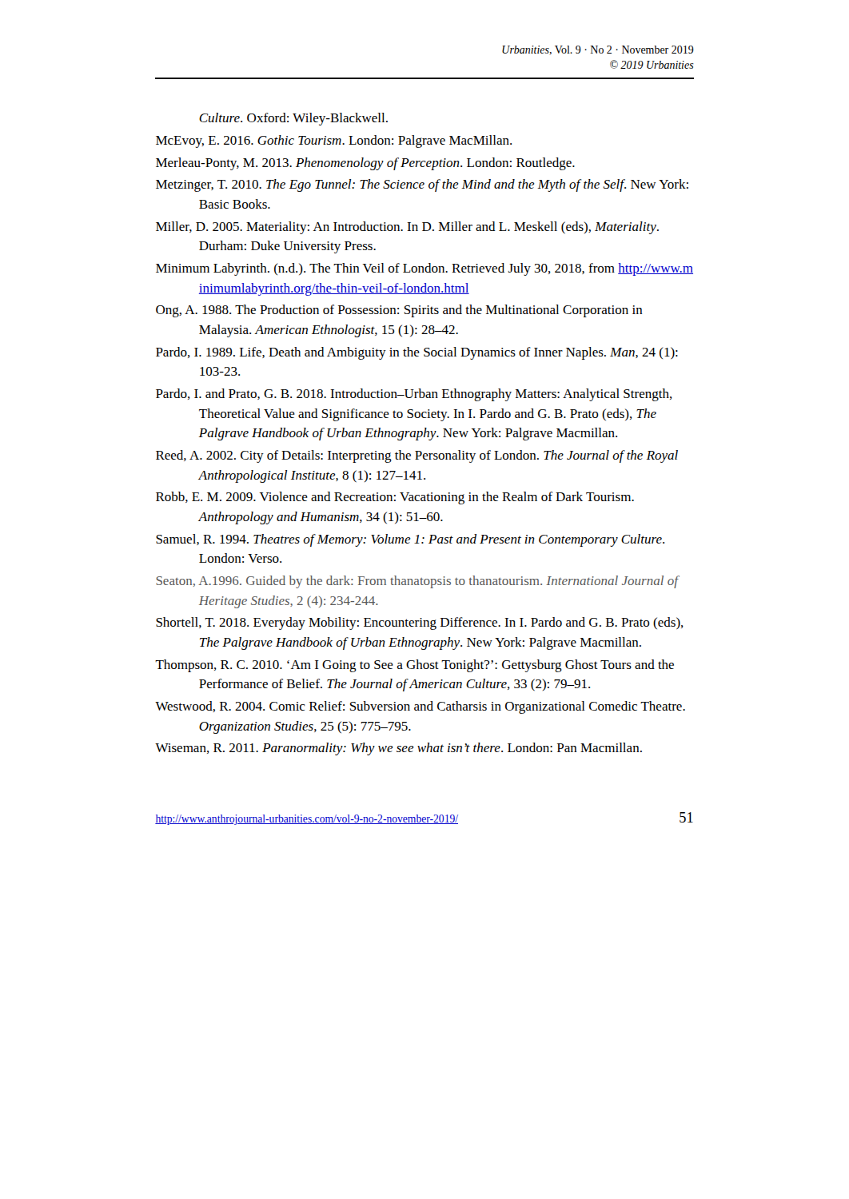Urbanities, Vol. 9 · No 2 · November 2019
© 2019 Urbanities
Culture. Oxford: Wiley-Blackwell.
McEvoy, E. 2016. Gothic Tourism. London: Palgrave MacMillan.
Merleau-Ponty, M. 2013. Phenomenology of Perception. London: Routledge.
Metzinger, T. 2010. The Ego Tunnel: The Science of the Mind and the Myth of the Self. New York: Basic Books.
Miller, D. 2005. Materiality: An Introduction. In D. Miller and L. Meskell (eds), Materiality. Durham: Duke University Press.
Minimum Labyrinth. (n.d.). The Thin Veil of London. Retrieved July 30, 2018, from http://www.minimumlabyrinth.org/the-thin-veil-of-london.html
Ong, A. 1988. The Production of Possession: Spirits and the Multinational Corporation in Malaysia. American Ethnologist, 15 (1): 28–42.
Pardo, I. 1989. Life, Death and Ambiguity in the Social Dynamics of Inner Naples. Man, 24 (1): 103-23.
Pardo, I. and Prato, G. B. 2018. Introduction–Urban Ethnography Matters: Analytical Strength, Theoretical Value and Significance to Society. In I. Pardo and G. B. Prato (eds), The Palgrave Handbook of Urban Ethnography. New York: Palgrave Macmillan.
Reed, A. 2002. City of Details: Interpreting the Personality of London. The Journal of the Royal Anthropological Institute, 8 (1): 127–141.
Robb, E. M. 2009. Violence and Recreation: Vacationing in the Realm of Dark Tourism. Anthropology and Humanism, 34 (1): 51–60.
Samuel, R. 1994. Theatres of Memory: Volume 1: Past and Present in Contemporary Culture. London: Verso.
Seaton, A.1996. Guided by the dark: From thanatopsis to thanatourism. International Journal of Heritage Studies, 2 (4): 234-244.
Shortell, T. 2018. Everyday Mobility: Encountering Difference. In I. Pardo and G. B. Prato (eds), The Palgrave Handbook of Urban Ethnography. New York: Palgrave Macmillan.
Thompson, R. C. 2010. ‘Am I Going to See a Ghost Tonight?’: Gettysburg Ghost Tours and the Performance of Belief. The Journal of American Culture, 33 (2): 79–91.
Westwood, R. 2004. Comic Relief: Subversion and Catharsis in Organizational Comedic Theatre. Organization Studies, 25 (5): 775–795.
Wiseman, R. 2011. Paranormality: Why we see what isn’t there. London: Pan Macmillan.
http://www.anthrojournal-urbanities.com/vol-9-no-2-november-2019/
51